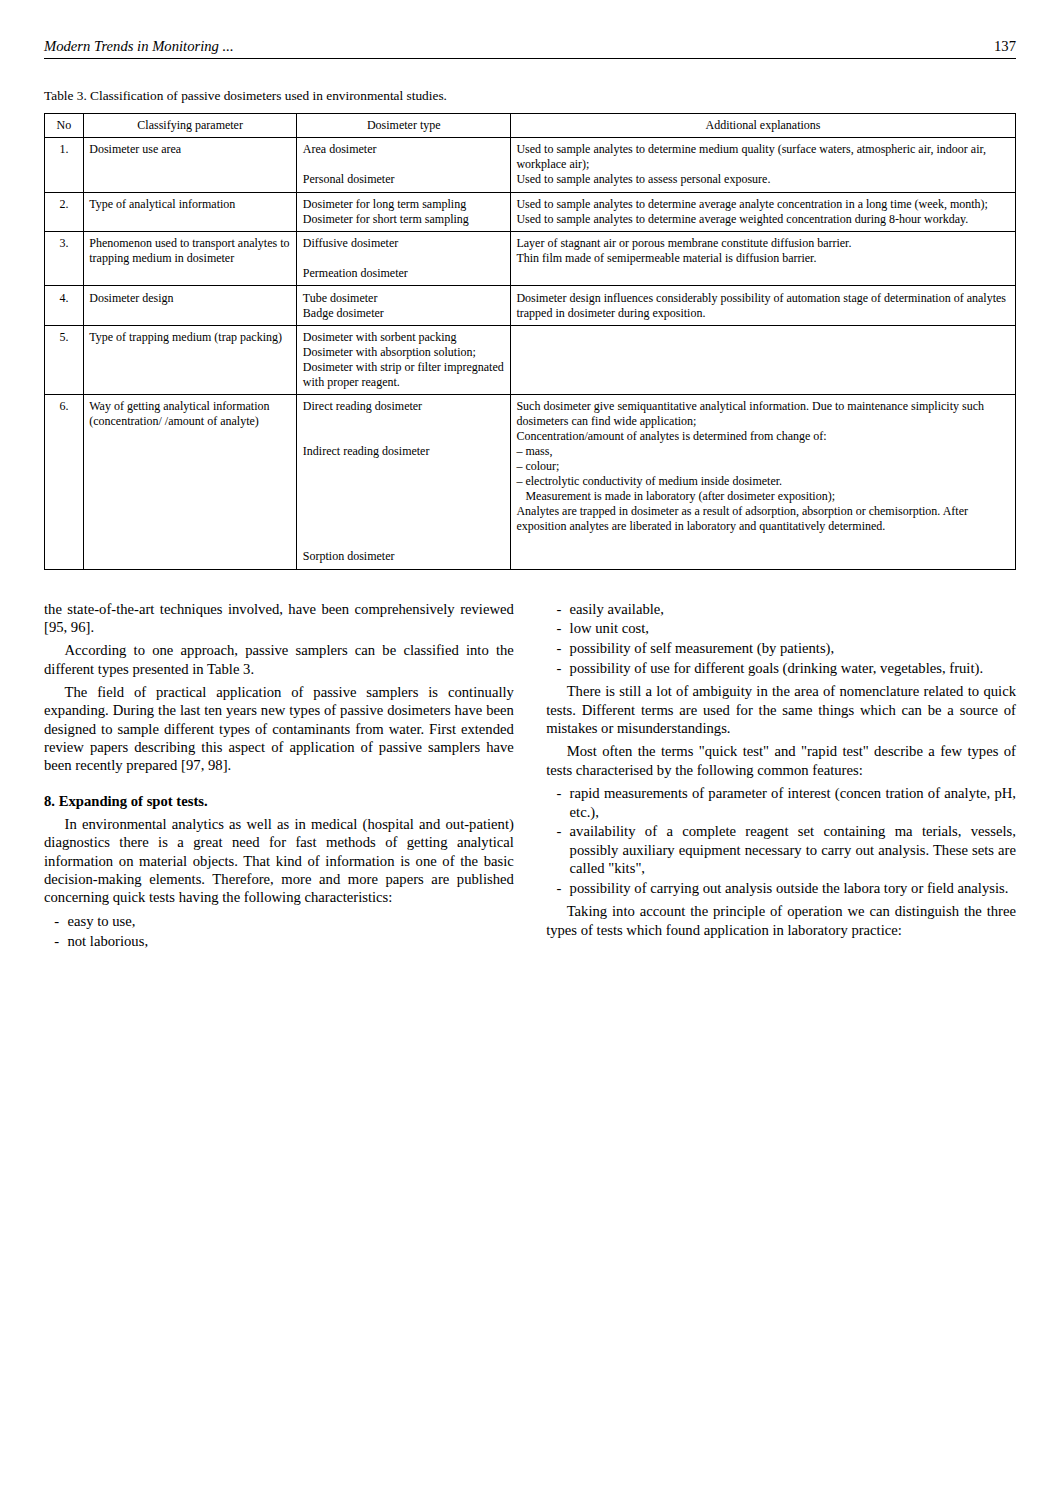Modern Trends in Monitoring ...
137
Table 3. Classification of passive dosimeters used in environmental studies.
| No | Classifying parameter | Dosimeter type | Additional explanations |
| --- | --- | --- | --- |
| 1. | Dosimeter use area | Area dosimeter Personal dosimeter | Used to sample analytes to determine medium quality (surface waters, atmospheric air, indoor air, workplace air); Used to sample analytes to assess personal exposure. |
| 2. | Type of analytical information | Dosimeter for long term sampling Dosimeter for short term sampling | Used to sample analytes to determine average analyte concentration in a long time (week, month); Used to sample analytes to determine average weighted concentration during 8-hour workday. |
| 3. | Phenomenon used to transport analytes to trapping medium in dosimeter | Diffusive dosimeter Permeation dosimeter | Layer of stagnant air or porous membrane constitute diffusion barrier. Thin film made of semipermeable material is diffusion barrier. |
| 4. | Dosimeter design | Tube dosimeter Badge dosimeter | Dosimeter design influences considerably possibility of automation stage of determination of analytes trapped in dosimeter during exposition. |
| 5. | Type of trapping medium (trap packing) | Dosimeter with sorbent packing Dosimeter with absorption solution; Dosimeter with strip or filter impregnated with proper reagent. | |
| 6. | Way of getting analytical information (concentration/ /amount of analyte) | Direct reading dosimeter Indirect reading dosimeter Sorption dosimeter | Such dosimeter give semiquantitative analytical information. Due to maintenance simplicity such dosimeters can find wide application; Concentration/amount of analytes is determined from change of: – mass, – colour; – electrolytic conductivity of medium inside dosimeter. Measurement is made in laboratory (after dosimeter exposition); Analytes are trapped in dosimeter as a result of adsorption, absorption or chemisorption. After exposition analytes are liberated in laboratory and quantitatively determined. |
the state-of-the-art techniques involved, have been comprehensively reviewed [95, 96].
According to one approach, passive samplers can be classified into the different types presented in Table 3.
The field of practical application of passive samplers is continually expanding. During the last ten years new types of passive dosimeters have been designed to sample different types of contaminants from water. First extended review papers describing this aspect of application of passive samplers have been recently prepared [97, 98].
8. Expanding of spot tests.
In environmental analytics as well as in medical (hospital and out-patient) diagnostics there is a great need for fast methods of getting analytical information on material objects. That kind of information is one of the basic decision-making elements. Therefore, more and more papers are published concerning quick tests having the following characteristics:
easy to use,
not laborious,
easily available,
low unit cost,
possibility of self measurement (by patients),
possibility of use for different goals (drinking water, vegetables, fruit).
There is still a lot of ambiguity in the area of nomenclature related to quick tests. Different terms are used for the same things which can be a source of mistakes or misunderstandings.
Most often the terms "quick test" and "rapid test" describe a few types of tests characterised by the following common features:
rapid measurements of parameter of interest (concen tration of analyte, pH, etc.),
availability of a complete reagent set containing ma terials, vessels, possibly auxiliary equipment necessary to carry out analysis. These sets are called "kits",
possibility of carrying out analysis outside the labora tory or field analysis.
Taking into account the principle of operation we can distinguish the three types of tests which found application in laboratory practice: